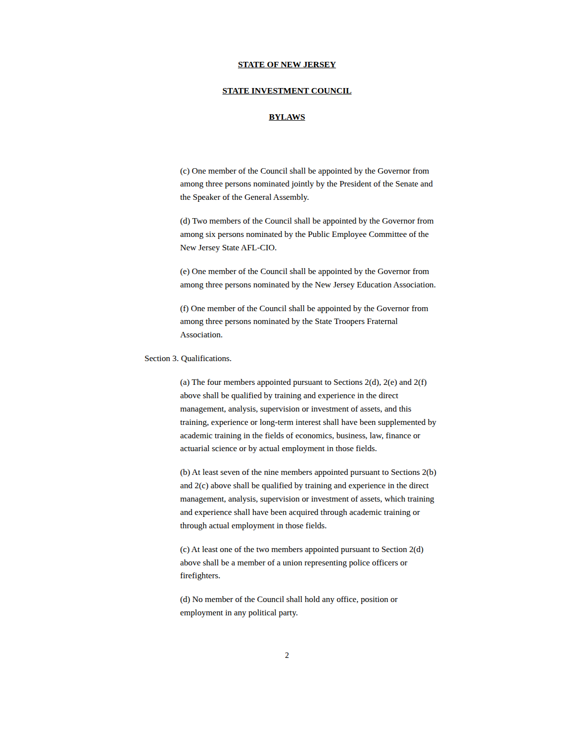STATE OF NEW JERSEY
STATE INVESTMENT COUNCIL
BYLAWS
(c) One member of the Council shall be appointed by the Governor from among three persons nominated jointly by the President of the Senate and the Speaker of the General Assembly.
(d) Two members of the Council shall be appointed by the Governor from among six persons nominated by the Public Employee Committee of the New Jersey State AFL-CIO.
(e) One member of the Council shall be appointed by the Governor from among three persons nominated by the New Jersey Education Association.
(f) One member of the Council shall be appointed by the Governor from among three persons nominated by the State Troopers Fraternal Association.
Section 3. Qualifications.
(a) The four members appointed pursuant to Sections 2(d), 2(e) and 2(f) above shall be qualified by training and experience in the direct management, analysis, supervision or investment of assets, and this training, experience or long-term interest shall have been supplemented by academic training in the fields of economics, business, law, finance or actuarial science or by actual employment in those fields.
(b) At least seven of the nine members appointed pursuant to Sections 2(b) and 2(c) above shall be qualified by training and experience in the direct management, analysis, supervision or investment of assets, which training and experience shall have been acquired through academic training or through actual employment in those fields.
(c) At least one of the two members appointed pursuant to Section 2(d) above shall be a member of a union representing police officers or firefighters.
(d) No member of the Council shall hold any office, position or employment in any political party.
2